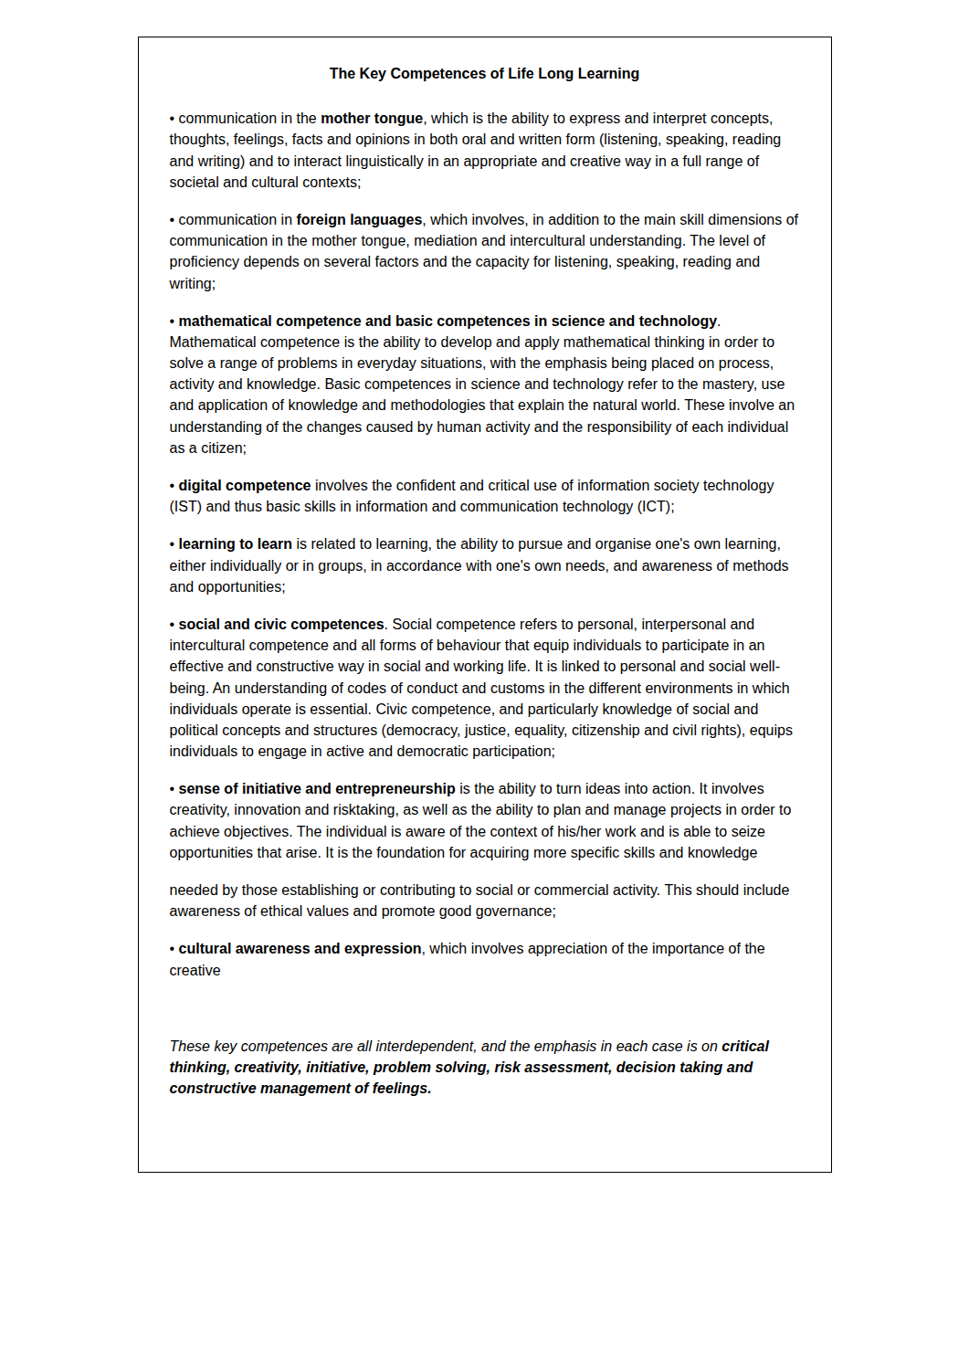The Key Competences of Life Long Learning
• communication in the mother tongue, which is the ability to express and interpret concepts, thoughts, feelings, facts and opinions in both oral and written form (listening, speaking, reading and writing) and to interact linguistically in an appropriate and creative way in a full range of societal and cultural contexts;
• communication in foreign languages, which involves, in addition to the main skill dimensions of communication in the mother tongue, mediation and intercultural understanding. The level of proficiency depends on several factors and the capacity for listening, speaking, reading and writing;
• mathematical competence and basic competences in science and technology. Mathematical competence is the ability to develop and apply mathematical thinking in order to solve a range of problems in everyday situations, with the emphasis being placed on process, activity and knowledge. Basic competences in science and technology refer to the mastery, use and application of knowledge and methodologies that explain the natural world. These involve an understanding of the changes caused by human activity and the responsibility of each individual as a citizen;
• digital competence involves the confident and critical use of information society technology (IST) and thus basic skills in information and communication technology (ICT);
• learning to learn is related to learning, the ability to pursue and organise one's own learning, either individually or in groups, in accordance with one's own needs, and awareness of methods and opportunities;
• social and civic competences. Social competence refers to personal, interpersonal and intercultural competence and all forms of behaviour that equip individuals to participate in an effective and constructive way in social and working life. It is linked to personal and social well-being. An understanding of codes of conduct and customs in the different environments in which individuals operate is essential. Civic competence, and particularly knowledge of social and political concepts and structures (democracy, justice, equality, citizenship and civil rights), equips individuals to engage in active and democratic participation;
• sense of initiative and entrepreneurship is the ability to turn ideas into action. It involves creativity, innovation and risktaking, as well as the ability to plan and manage projects in order to achieve objectives. The individual is aware of the context of his/her work and is able to seize opportunities that arise. It is the foundation for acquiring more specific skills and knowledge
needed by those establishing or contributing to social or commercial activity. This should include awareness of ethical values and promote good governance;
• cultural awareness and expression, which involves appreciation of the importance of the creative
These key competences are all interdependent, and the emphasis in each case is on critical thinking, creativity, initiative, problem solving, risk assessment, decision taking and constructive management of feelings.